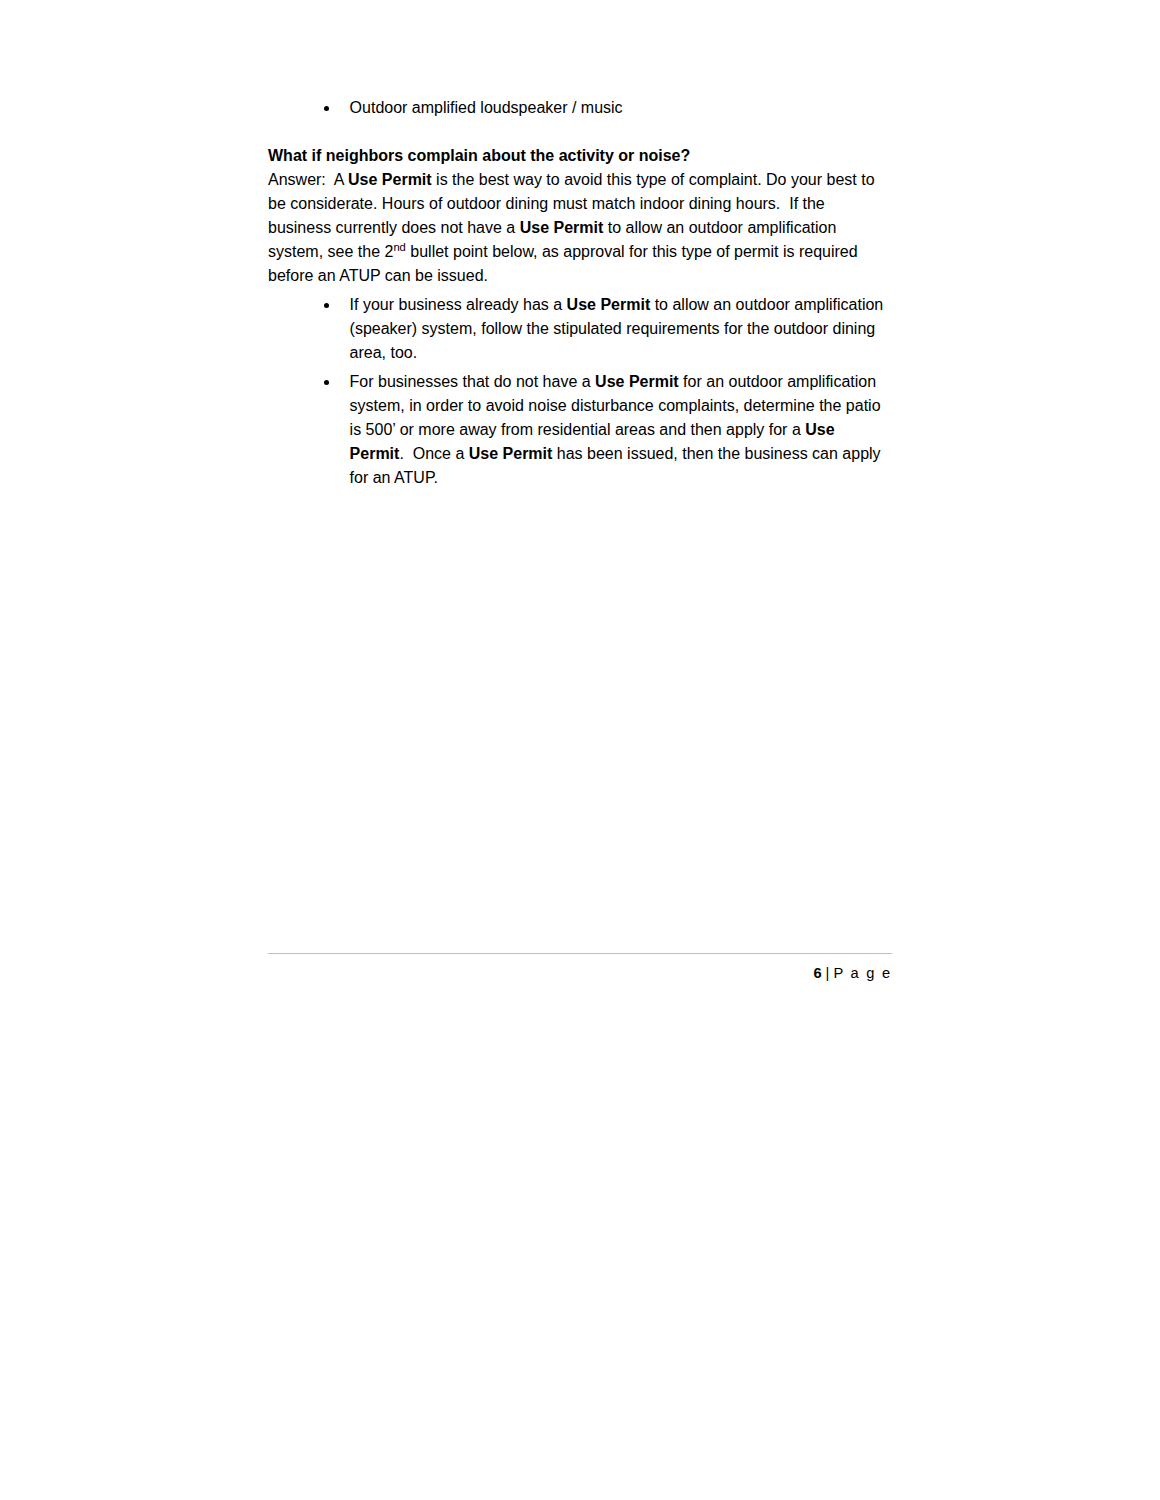Outdoor amplified loudspeaker / music
What if neighbors complain about the activity or noise?
Answer: A Use Permit is the best way to avoid this type of complaint. Do your best to be considerate. Hours of outdoor dining must match indoor dining hours. If the business currently does not have a Use Permit to allow an outdoor amplification system, see the 2nd bullet point below, as approval for this type of permit is required before an ATUP can be issued.
If your business already has a Use Permit to allow an outdoor amplification (speaker) system, follow the stipulated requirements for the outdoor dining area, too.
For businesses that do not have a Use Permit for an outdoor amplification system, in order to avoid noise disturbance complaints, determine the patio is 500’ or more away from residential areas and then apply for a Use Permit. Once a Use Permit has been issued, then the business can apply for an ATUP.
6 | P a g e